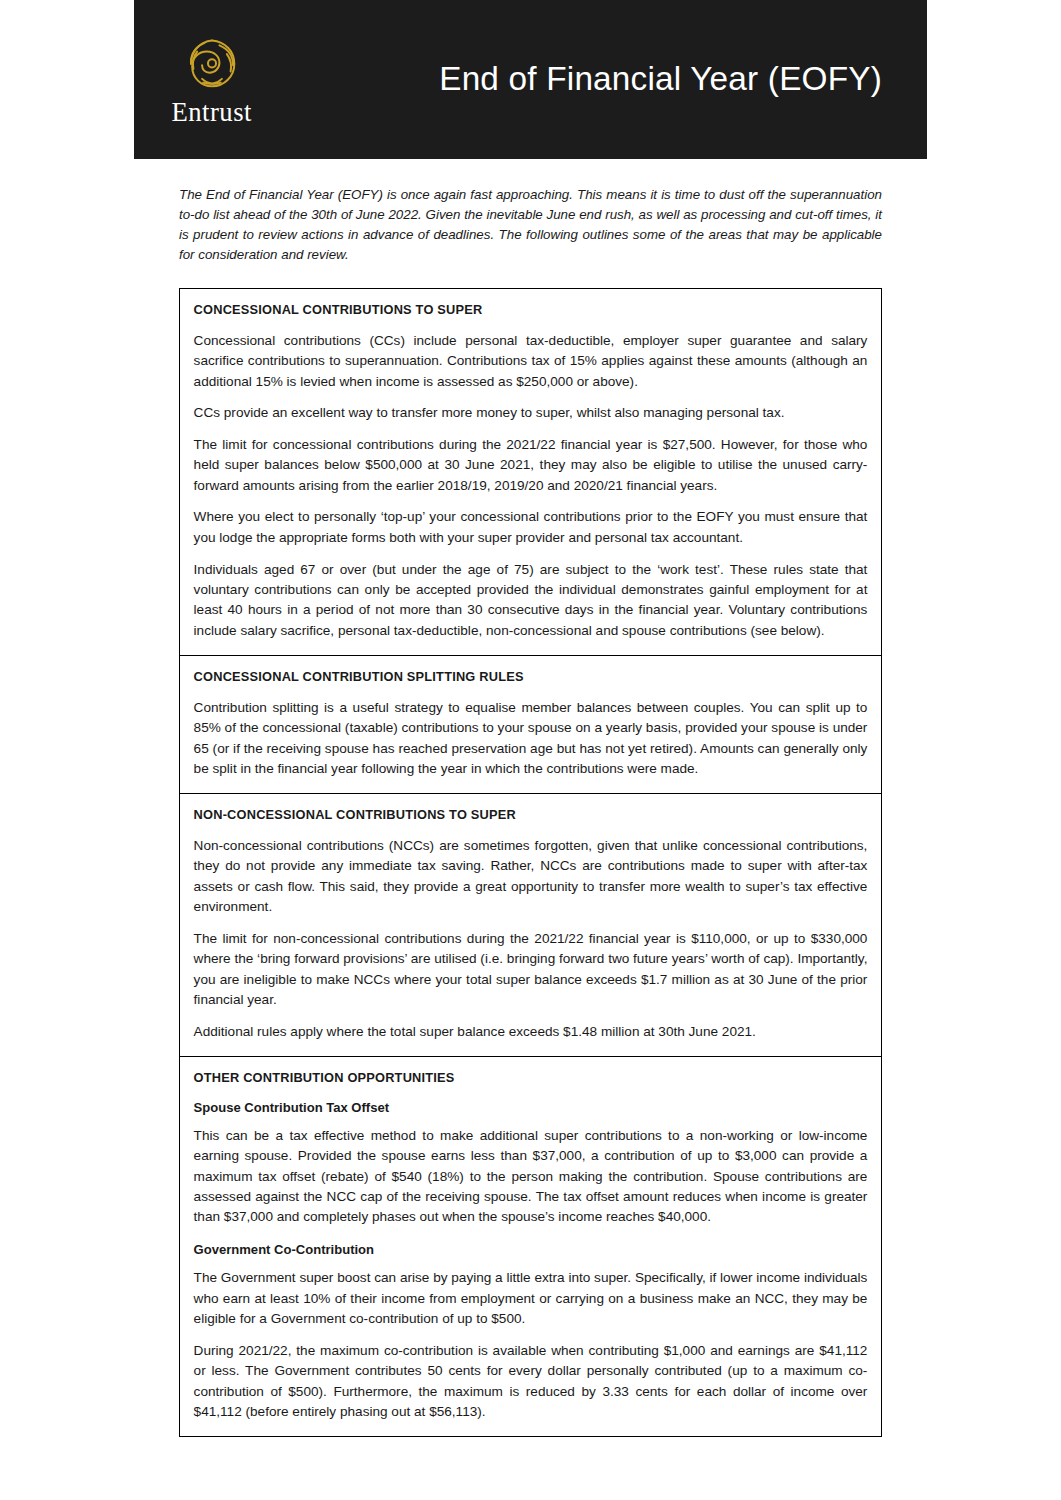Entrust
End of Financial Year (EOFY)
The End of Financial Year (EOFY) is once again fast approaching. This means it is time to dust off the superannuation to-do list ahead of the 30th of June 2022. Given the inevitable June end rush, as well as processing and cut-off times, it is prudent to review actions in advance of deadlines. The following outlines some of the areas that may be applicable for consideration and review.
Concessional Contributions to Super
Concessional contributions (CCs) include personal tax-deductible, employer super guarantee and salary sacrifice contributions to superannuation. Contributions tax of 15% applies against these amounts (although an additional 15% is levied when income is assessed as $250,000 or above).
CCs provide an excellent way to transfer more money to super, whilst also managing personal tax.
The limit for concessional contributions during the 2021/22 financial year is $27,500. However, for those who held super balances below $500,000 at 30 June 2021, they may also be eligible to utilise the unused carry-forward amounts arising from the earlier 2018/19, 2019/20 and 2020/21 financial years.
Where you elect to personally ‘top-up’ your concessional contributions prior to the EOFY you must ensure that you lodge the appropriate forms both with your super provider and personal tax accountant.
Individuals aged 67 or over (but under the age of 75) are subject to the ‘work test’. These rules state that voluntary contributions can only be accepted provided the individual demonstrates gainful employment for at least 40 hours in a period of not more than 30 consecutive days in the financial year. Voluntary contributions include salary sacrifice, personal tax-deductible, non-concessional and spouse contributions (see below).
Concessional Contribution Splitting Rules
Contribution splitting is a useful strategy to equalise member balances between couples. You can split up to 85% of the concessional (taxable) contributions to your spouse on a yearly basis, provided your spouse is under 65 (or if the receiving spouse has reached preservation age but has not yet retired). Amounts can generally only be split in the financial year following the year in which the contributions were made.
Non-Concessional Contributions to Super
Non-concessional contributions (NCCs) are sometimes forgotten, given that unlike concessional contributions, they do not provide any immediate tax saving. Rather, NCCs are contributions made to super with after-tax assets or cash flow. This said, they provide a great opportunity to transfer more wealth to super’s tax effective environment.
The limit for non-concessional contributions during the 2021/22 financial year is $110,000, or up to $330,000 where the ‘bring forward provisions’ are utilised (i.e. bringing forward two future years’ worth of cap). Importantly, you are ineligible to make NCCs where your total super balance exceeds $1.7 million as at 30 June of the prior financial year.
Additional rules apply where the total super balance exceeds $1.48 million at 30th June 2021.
Other Contribution Opportunities
Spouse Contribution Tax Offset
This can be a tax effective method to make additional super contributions to a non-working or low-income earning spouse. Provided the spouse earns less than $37,000, a contribution of up to $3,000 can provide a maximum tax offset (rebate) of $540 (18%) to the person making the contribution. Spouse contributions are assessed against the NCC cap of the receiving spouse. The tax offset amount reduces when income is greater than $37,000 and completely phases out when the spouse’s income reaches $40,000.
Government Co-Contribution
The Government super boost can arise by paying a little extra into super. Specifically, if lower income individuals who earn at least 10% of their income from employment or carrying on a business make an NCC, they may be eligible for a Government co-contribution of up to $500.
During 2021/22, the maximum co-contribution is available when contributing $1,000 and earnings are $41,112 or less. The Government contributes 50 cents for every dollar personally contributed (up to a maximum co-contribution of $500). Furthermore, the maximum is reduced by 3.33 cents for each dollar of income over $41,112 (before entirely phasing out at $56,113).